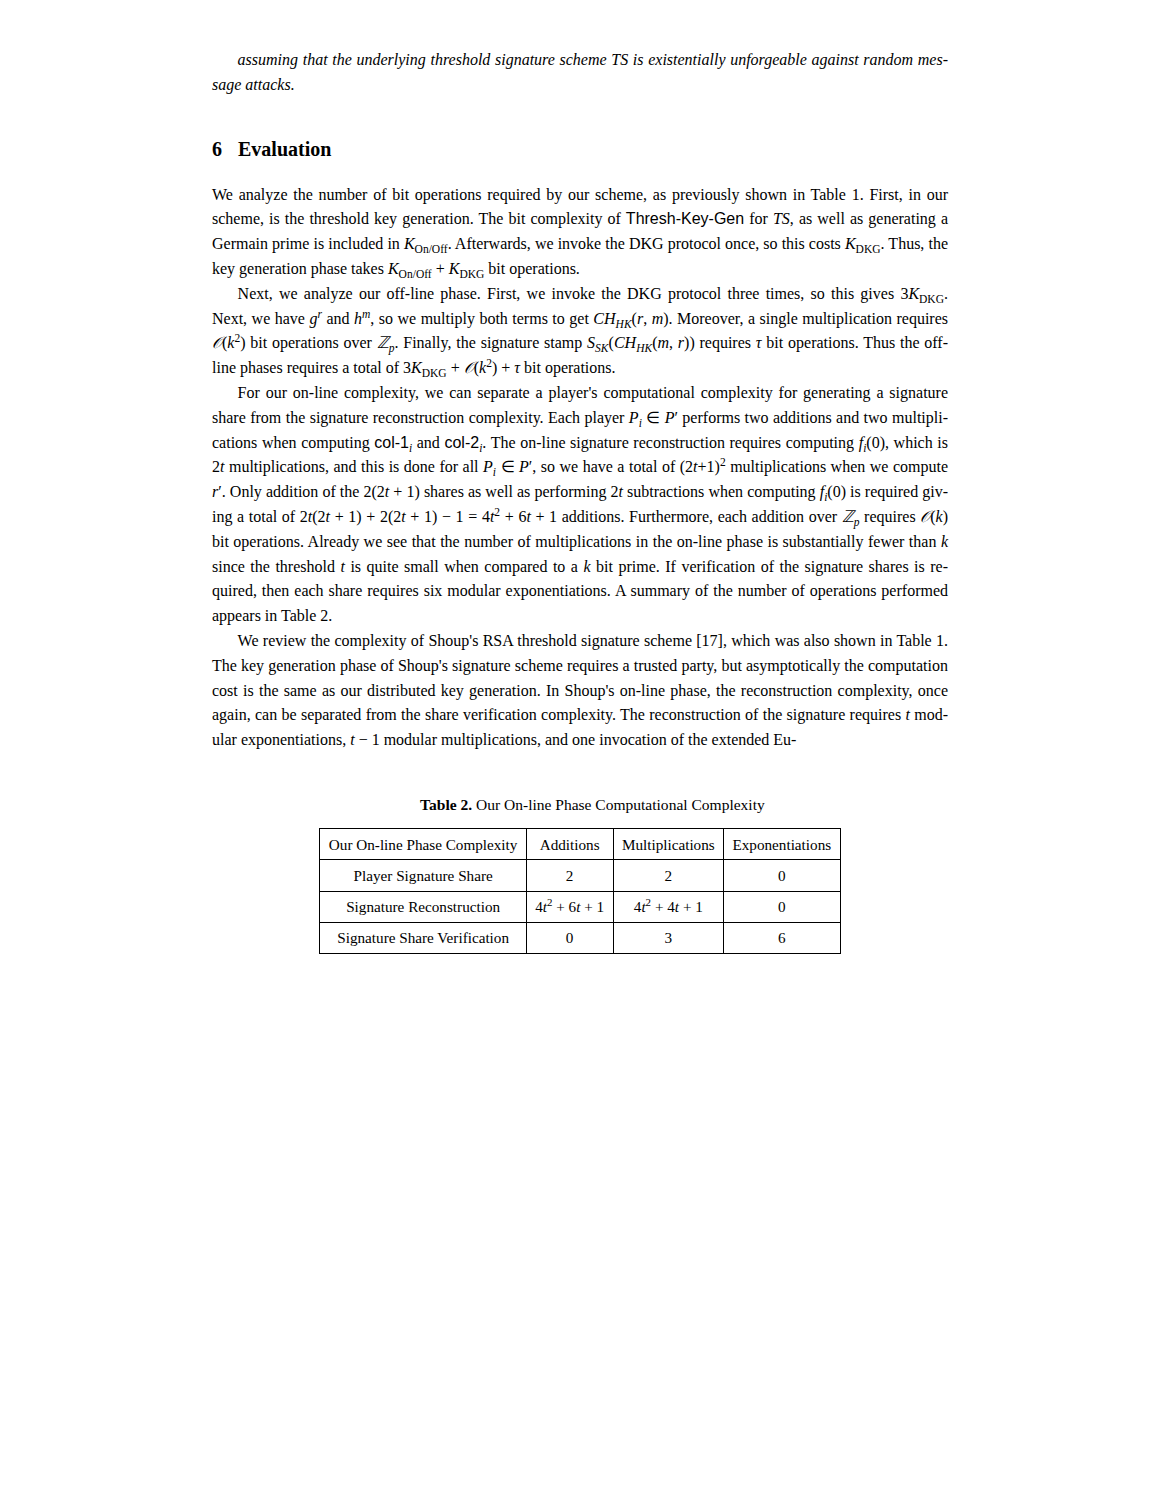assuming that the underlying threshold signature scheme TS is existentially unforgeable against random message attacks.
6 Evaluation
We analyze the number of bit operations required by our scheme, as previously shown in Table 1. First, in our scheme, is the threshold key generation. The bit complexity of Thresh-Key-Gen for TS, as well as generating a Germain prime is included in KOn/Off. Afterwards, we invoke the DKG protocol once, so this costs KDKG. Thus, the key generation phase takes KOn/Off + KDKG bit operations.
Next, we analyze our off-line phase. First, we invoke the DKG protocol three times, so this gives 3KDKG. Next, we have gr and hm, so we multiply both terms to get CHHK(r, m). Moreover, a single multiplication requires 𝒪(k2) bit operations over ℤp. Finally, the signature stamp SSK(CHHK(m, r)) requires τ bit operations. Thus the off-line phases requires a total of 3KDKG + 𝒪(k2) + τ bit operations.
For our on-line complexity, we can separate a player's computational complexity for generating a signature share from the signature reconstruction complexity. Each player Pi ∈ P′ performs two additions and two multiplications when computing col-1i and col-2i. The on-line signature reconstruction requires computing fi(0), which is 2t multiplications, and this is done for all Pi ∈ P′, so we have a total of (2t+1)2 multiplications when we compute r′. Only addition of the 2(2t + 1) shares as well as performing 2t subtractions when computing fi(0) is required giving a total of 2t(2t + 1) + 2(2t + 1) − 1 = 4t2 + 6t + 1 additions. Furthermore, each addition over ℤp requires 𝒪(k) bit operations. Already we see that the number of multiplications in the on-line phase is substantially fewer than k since the threshold t is quite small when compared to a k bit prime. If verification of the signature shares is required, then each share requires six modular exponentiations. A summary of the number of operations performed appears in Table 2.
We review the complexity of Shoup's RSA threshold signature scheme [17], which was also shown in Table 1. The key generation phase of Shoup's signature scheme requires a trusted party, but asymptotically the computation cost is the same as our distributed key generation. In Shoup's on-line phase, the reconstruction complexity, once again, can be separated from the share verification complexity. The reconstruction of the signature requires t modular exponentiations, t − 1 modular multiplications, and one invocation of the extended Eu-
Table 2. Our On-line Phase Computational Complexity
| Our On-line Phase Complexity | Additions | Multiplications | Exponentiations |
| --- | --- | --- | --- |
| Player Signature Share | 2 | 2 | 0 |
| Signature Reconstruction | 4 t 2 + 6 t + 1 | 4 t 2 + 4 t + 1 | 0 |
| Signature Share Verification | 0 | 3 | 6 |